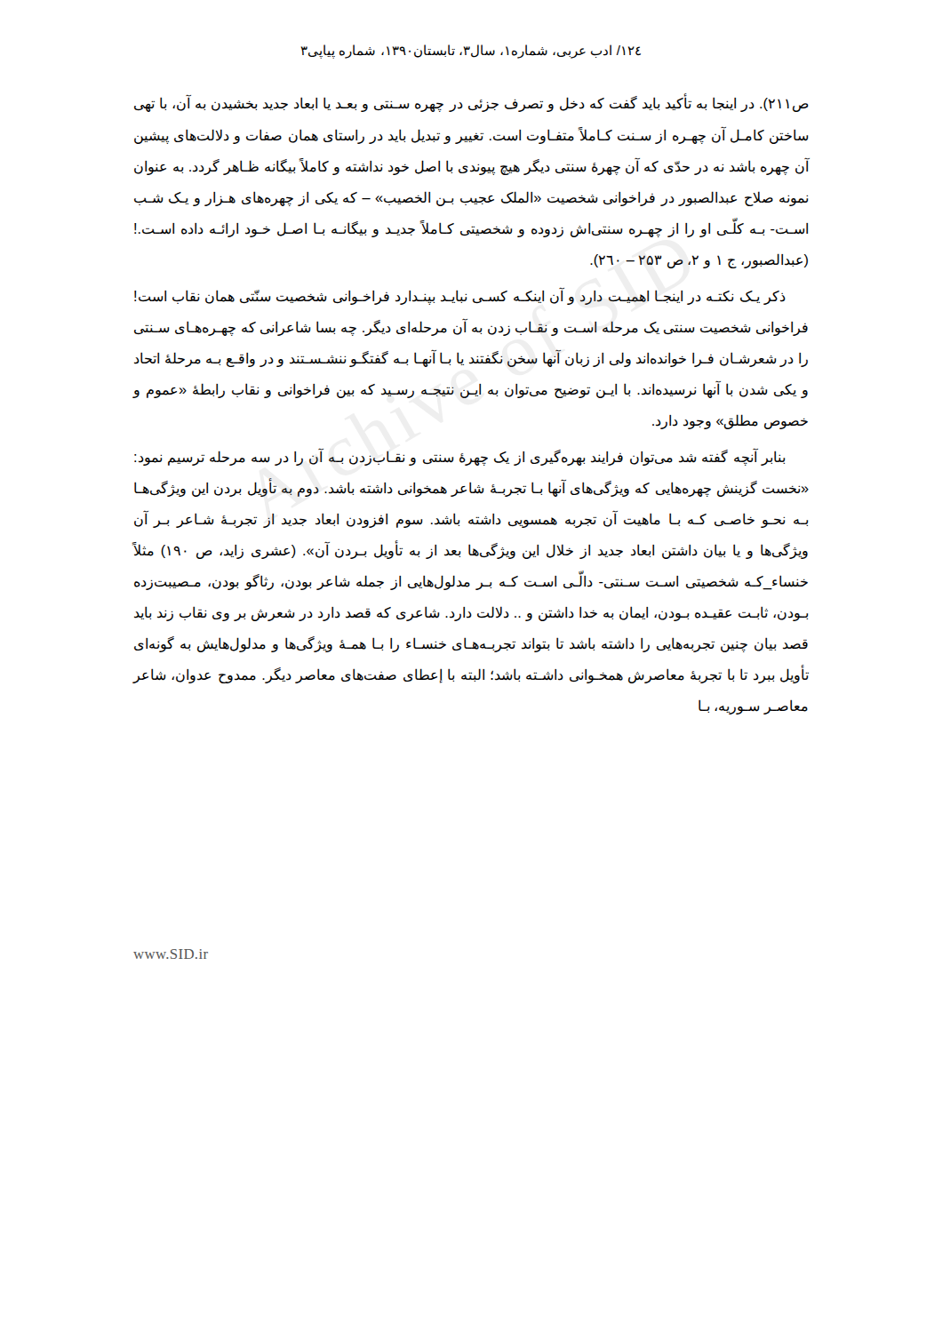Archive of SID
۱۲٤/ ادب عربی، شماره۱، سال۳، تابستان۱۳۹۰، شماره پیاپی۳
ص۲۱۱). در اینجا به تأکید باید گفت که دخل و تصرف جزئی در چهره سـنتی و بعـد یا ابعاد جدید بخشیدن به آن، با تهی ساختن کامـل آن چهـره از سـنت کـاملاً متفـاوت است. تغییر و تبدیل باید در راستای همان صفات و دلالت‌های پیشین آن چهره باشد نه در حدّی که آن چهرۀ سنتی دیگر هیچ پیوندی با اصل خود نداشته و کاملاً بیگانه ظـاهر گردد. به عنوان نمونه صلاح عبدالصبور در فراخوانی شخصیت «الملک عجیب بـن الخصیب» – که یکی از چهره‌های هـزار و یـک شـب اسـت- بـه کلّـی او را از چهـره سنتی‌اش زدوده و شخصیتی کـاملاً جدیـد و بیگانـه بـا اصـل خـود ارائـه داده اسـت.! (عبدالصبور، ج ۱ و ۲، ص ۲۵۳ – ۲٦۰).
ذکر یـک نکتـه در اینجـا اهمیـت دارد و آن اینکـه کسـی نبایـد بپنـدارد فراخـوانی شخصیت سنّتی همان نقاب است! فراخوانی شخصیت سنتی یک مرحله اسـت و نقـاب زدن به آن مرحله‌ای دیگر. چه بسا شاعرانی که چهـره‌هـای سـنتی را در شعرشـان فـرا خوانده‌اند ولی از زبان آنها سخن نگفتند یا بـا آنهـا بـه گفتگـو ننشـسـتند و در واقـع بـه مرحلۀ اتحاد و یکی شدن با آنها نرسیده‌اند. با ایـن توضیح می‌توان به ایـن نتیجـه رسـید که بین فراخوانی و نقاب رابطۀ «عموم و خصوص مطلق» وجود دارد.
بنابر آنچه گفته شد می‌توان فرایند بهره‌گیری از یک چهرۀ سنتی و نقـاب‌زدن بـه آن را در سه مرحله ترسیم نمود: «نخست گزینش چهره‌هایی که ویژگی‌های آنها بـا تجربـۀ شاعر همخوانی داشته باشد. دوم به تأویل بردن این ویژگی‌هـا بـه نحـو خاصـی کـه بـا ماهیت آن تجربه همسویی داشته باشد. سوم افزودن ابعاد جدید از تجربـۀ شـاعر بـر آن ویژگی‌ها و یا بیان داشتن ابعاد جدید از خلال این ویژگی‌ها بعد از به تأویل بـردن آن». (عشری زاید، ص ۱۹۰) مثلاً خنساء_کـه شخصیتی اسـت سـنتی- دالّـی اسـت کـه بـر مدلول‌هایی از جمله شاعر بودن، رثاگو بودن، مـصیبت‌زده بـودن، ثابـت عقیـده بـودن، ایمان به خدا داشتن و .. دلالت دارد. شاعری که قصد دارد در شعرش بر وی نقاب زند باید قصد بیان چنین تجربه‌هایی را داشته باشد تا بتواند تجربـه‌هـای خنسـاء را بـا همـۀ ویژگی‌ها و مدلول‌هایش به گونه‌ای تأویل ببرد تا با تجربۀ معاصرش همخـوانی داشـته باشد؛ البته با إعطای صفت‌های معاصر دیگر. ممدوح عدوان، شاعر معاصـر سـوریه، بـا
www.SID.ir